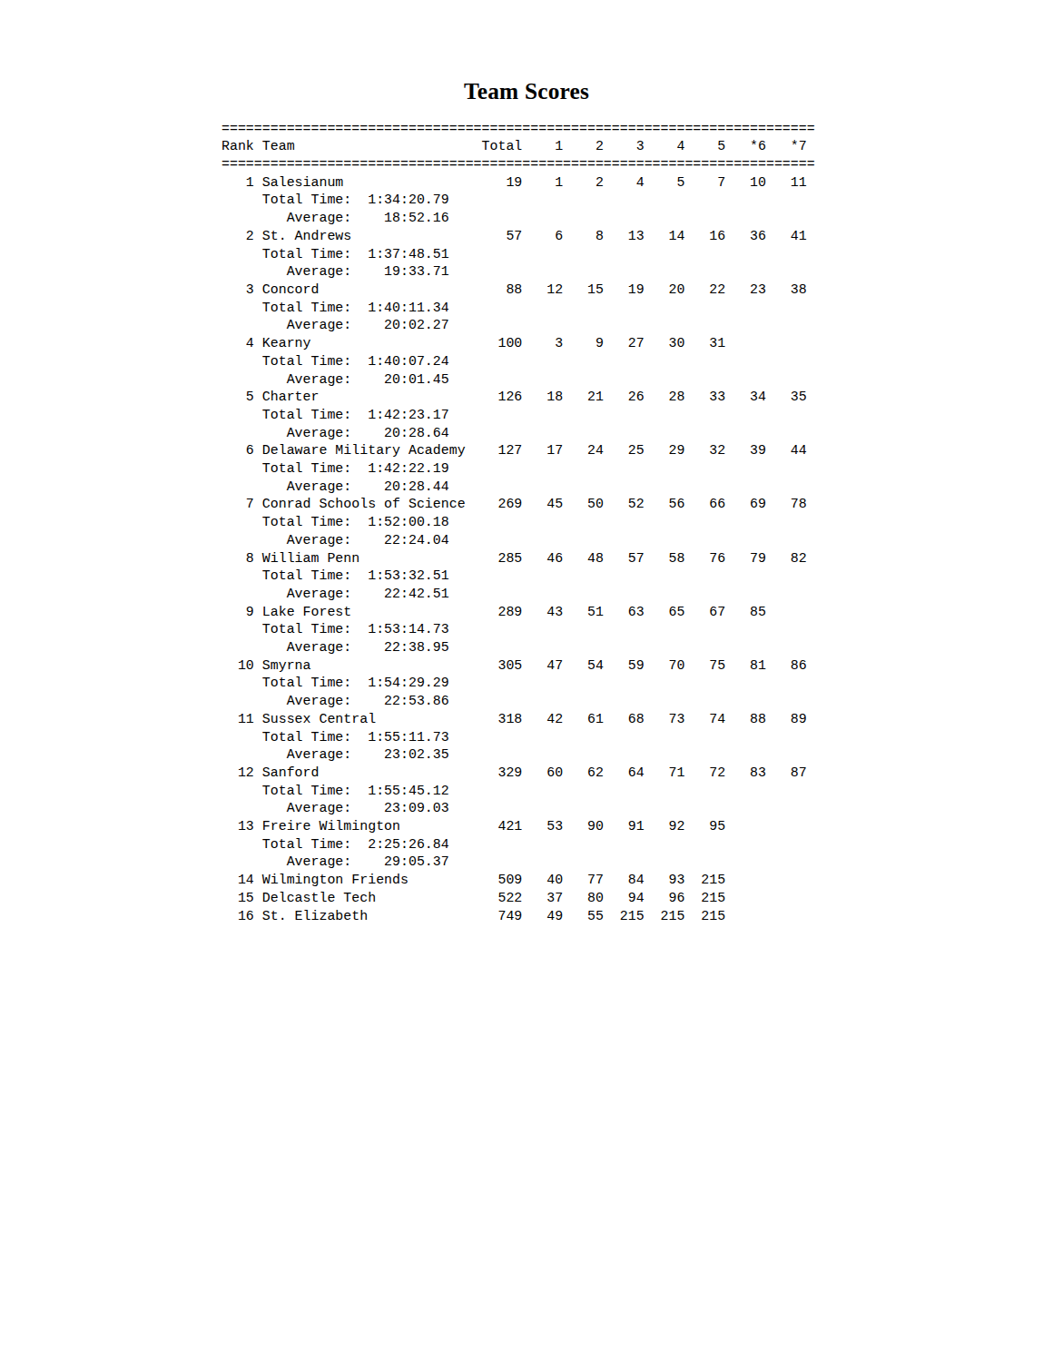Team Scores
=========================================================================
Rank Team                       Total    1    2    3    4    5   *6   *7
=========================================================================
   1 Salesianum                    19    1    2    4    5    7   10   11
     Total Time:  1:34:20.79
        Average:    18:52.16
   2 St. Andrews                   57    6    8   13   14   16   36   41
     Total Time:  1:37:48.51
        Average:    19:33.71
   3 Concord                       88   12   15   19   20   22   23   38
     Total Time:  1:40:11.34
        Average:    20:02.27
   4 Kearny                       100    3    9   27   30   31
     Total Time:  1:40:07.24
        Average:    20:01.45
   5 Charter                      126   18   21   26   28   33   34   35
     Total Time:  1:42:23.17
        Average:    20:28.64
   6 Delaware Military Academy    127   17   24   25   29   32   39   44
     Total Time:  1:42:22.19
        Average:    20:28.44
   7 Conrad Schools of Science    269   45   50   52   56   66   69   78
     Total Time:  1:52:00.18
        Average:    22:24.04
   8 William Penn                 285   46   48   57   58   76   79   82
     Total Time:  1:53:32.51
        Average:    22:42.51
   9 Lake Forest                  289   43   51   63   65   67   85
     Total Time:  1:53:14.73
        Average:    22:38.95
  10 Smyrna                       305   47   54   59   70   75   81   86
     Total Time:  1:54:29.29
        Average:    22:53.86
  11 Sussex Central               318   42   61   68   73   74   88   89
     Total Time:  1:55:11.73
        Average:    23:02.35
  12 Sanford                      329   60   62   64   71   72   83   87
     Total Time:  1:55:45.12
        Average:    23:09.03
  13 Freire Wilmington            421   53   90   91   92   95
     Total Time:  2:25:26.84
        Average:    29:05.37
  14 Wilmington Friends           509   40   77   84   93  215
  15 Delcastle Tech               522   37   80   94   96  215
  16 St. Elizabeth                749   49   55  215  215  215